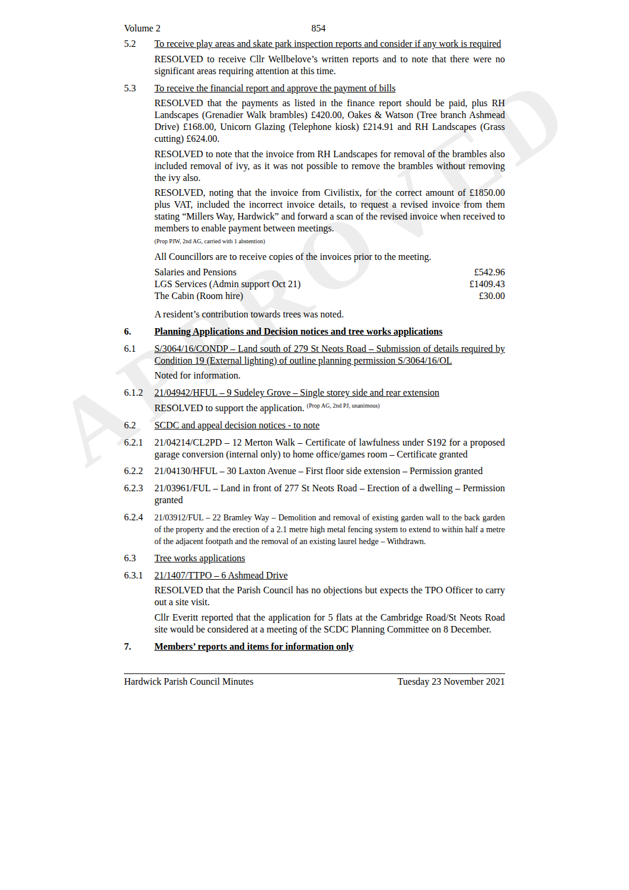APPROVED
Volume 2
854
| 5.2 | To receive play areas and skate park inspection reports and consider if any work is required RESOLVED to receive Cllr Wellbelove’s written reports and to note that there were no significant areas requiring attention at this time. |
| 5.3 | To receive the financial report and approve the payment of bills RESOLVED that the payments as listed in the finance report should be paid, plus RH Landscapes (Grenadier Walk brambles) £420.00, Oakes & Watson (Tree branch Ashmead Drive) £168.00, Unicorn Glazing (Telephone kiosk) £214.91 and RH Landscapes (Grass cutting) £624.00. RESOLVED to note that the invoice from RH Landscapes for removal of the brambles also included removal of ivy, as it was not possible to remove the brambles without removing the ivy also. RESOLVED, noting that the invoice from Civilistix, for the correct amount of £1850.00 plus VAT, included the incorrect invoice details, to request a revised invoice from them stating “Millers Way, Hardwick” and forward a scan of the revised invoice when received to members to enable payment between meetings. (Prop PJW, 2nd AG, carried with 1 abstention) All Councillors are to receive copies of the invoices prior to the meeting. Salaries and Pensions £542.96 LGS Services (Admin support Oct 21) £1409.43 The Cabin (Room hire) £30.00 A resident’s contribution towards trees was noted. |
| 6. | Planning Applications and Decision notices and tree works applications |
| 6.1 | S/3064/16/CONDP – Land south of 279 St Neots Road – Submission of details required by Condition 19 (External lighting) of outline planning permission S/3064/16/OL Noted for information. |
| 6.1.2 | 21/04942/HFUL – 9 Sudeley Grove – Single storey side and rear extension RESOLVED to support the application. (Prop AG, 2nd PJ, unanimous) |
| 6.2 | SCDC and appeal decision notices - to note |
| 6.2.1 | 21/04214/CL2PD – 12 Merton Walk – Certificate of lawfulness under S192 for a proposed garage conversion (internal only) to home office/games room – Certificate granted |
| 6.2.2 | 21/04130/HFUL – 30 Laxton Avenue – First floor side extension – Permission granted |
| 6.2.3 | 21/03961/FUL – Land in front of 277 St Neots Road – Erection of a dwelling – Permission granted |
| 6.2.4 | 21/03912/FUL – 22 Bramley Way – Demolition and removal of existing garden wall to the back garden of the property and the erection of a 2.1 metre high metal fencing system to extend to within half a metre of the adjacent footpath and the removal of an existing laurel hedge – Withdrawn. |
| 6.3 | Tree works applications |
| 6.3.1 | 21/1407/TTPO – 6 Ashmead Drive RESOLVED that the Parish Council has no objections but expects the TPO Officer to carry out a site visit. Cllr Everitt reported that the application for 5 flats at the Cambridge Road/St Neots Road site would be considered at a meeting of the SCDC Planning Committee on 8 December. |
| 7. | Members’ reports and items for information only |
Hardwick Parish Council Minutes
Tuesday 23 November 2021